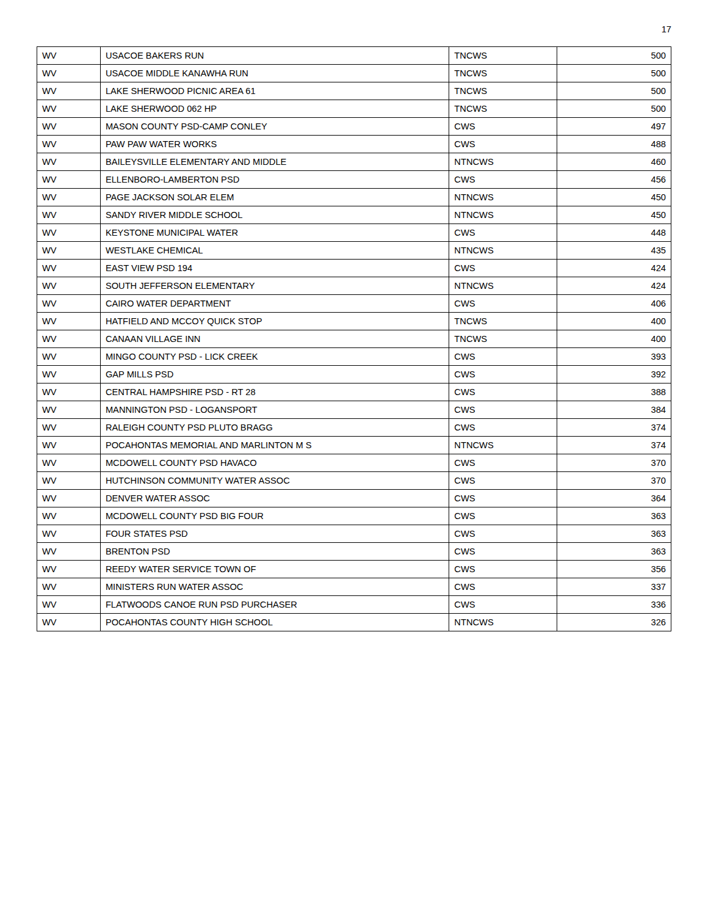17
| WV | USACOE BAKERS RUN | TNCWS | 500 |
| WV | USACOE MIDDLE KANAWHA RUN | TNCWS | 500 |
| WV | LAKE SHERWOOD PICNIC AREA 61 | TNCWS | 500 |
| WV | LAKE SHERWOOD 062 HP | TNCWS | 500 |
| WV | MASON COUNTY PSD-CAMP CONLEY | CWS | 497 |
| WV | PAW PAW WATER WORKS | CWS | 488 |
| WV | BAILEYSVILLE ELEMENTARY AND MIDDLE | NTNCWS | 460 |
| WV | ELLENBORO-LAMBERTON PSD | CWS | 456 |
| WV | PAGE JACKSON SOLAR ELEM | NTNCWS | 450 |
| WV | SANDY RIVER MIDDLE SCHOOL | NTNCWS | 450 |
| WV | KEYSTONE MUNICIPAL WATER | CWS | 448 |
| WV | WESTLAKE CHEMICAL | NTNCWS | 435 |
| WV | EAST VIEW PSD 194 | CWS | 424 |
| WV | SOUTH JEFFERSON ELEMENTARY | NTNCWS | 424 |
| WV | CAIRO WATER DEPARTMENT | CWS | 406 |
| WV | HATFIELD AND MCCOY QUICK STOP | TNCWS | 400 |
| WV | CANAAN VILLAGE INN | TNCWS | 400 |
| WV | MINGO COUNTY PSD - LICK CREEK | CWS | 393 |
| WV | GAP MILLS PSD | CWS | 392 |
| WV | CENTRAL HAMPSHIRE PSD - RT 28 | CWS | 388 |
| WV | MANNINGTON PSD - LOGANSPORT | CWS | 384 |
| WV | RALEIGH COUNTY PSD PLUTO BRAGG | CWS | 374 |
| WV | POCAHONTAS MEMORIAL AND MARLINTON M S | NTNCWS | 374 |
| WV | MCDOWELL COUNTY PSD HAVACO | CWS | 370 |
| WV | HUTCHINSON COMMUNITY WATER ASSOC | CWS | 370 |
| WV | DENVER WATER ASSOC | CWS | 364 |
| WV | MCDOWELL COUNTY PSD BIG FOUR | CWS | 363 |
| WV | FOUR STATES PSD | CWS | 363 |
| WV | BRENTON PSD | CWS | 363 |
| WV | REEDY WATER SERVICE TOWN OF | CWS | 356 |
| WV | MINISTERS RUN WATER ASSOC | CWS | 337 |
| WV | FLATWOODS CANOE RUN PSD PURCHASER | CWS | 336 |
| WV | POCAHONTAS COUNTY HIGH SCHOOL | NTNCWS | 326 |